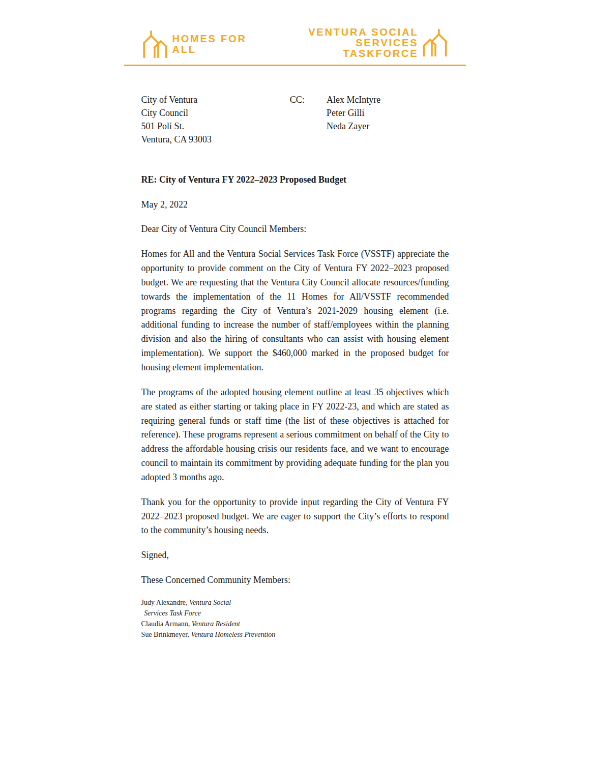Homes for All
Ventura Social Services Taskforce
City of Ventura
City Council
501 Poli St.
Ventura, CA 93003
CC:
Alex McIntyre
Peter Gilli
Neda Zayer
RE: City of Ventura FY 2022–2023 Proposed Budget
May 2, 2022
Dear City of Ventura City Council Members:
Homes for All and the Ventura Social Services Task Force (VSSTF) appreciate the opportunity to provide comment on the City of Ventura FY 2022–2023 proposed budget. We are requesting that the Ventura City Council allocate resources/funding towards the implementation of the 11 Homes for All/VSSTF recommended programs regarding the City of Ventura’s 2021-2029 housing element (i.e. additional funding to increase the number of staff/employees within the planning division and also the hiring of consultants who can assist with housing element implementation). We support the $460,000 marked in the proposed budget for housing element implementation.
The programs of the adopted housing element outline at least 35 objectives which are stated as either starting or taking place in FY 2022-23, and which are stated as requiring general funds or staff time (the list of these objectives is attached for reference). These programs represent a serious commitment on behalf of the City to address the affordable housing crisis our residents face, and we want to encourage council to maintain its commitment by providing adequate funding for the plan you adopted 3 months ago.
Thank you for the opportunity to provide input regarding the City of Ventura FY 2022–2023 proposed budget. We are eager to support the City’s efforts to respond to the community’s housing needs.
Signed,
These Concerned Community Members:
Judy Alexandre, Ventura Social
Services Task Force
Claudia Armann, Ventura Resident
Sue Brinkmeyer, Ventura Homeless Prevention